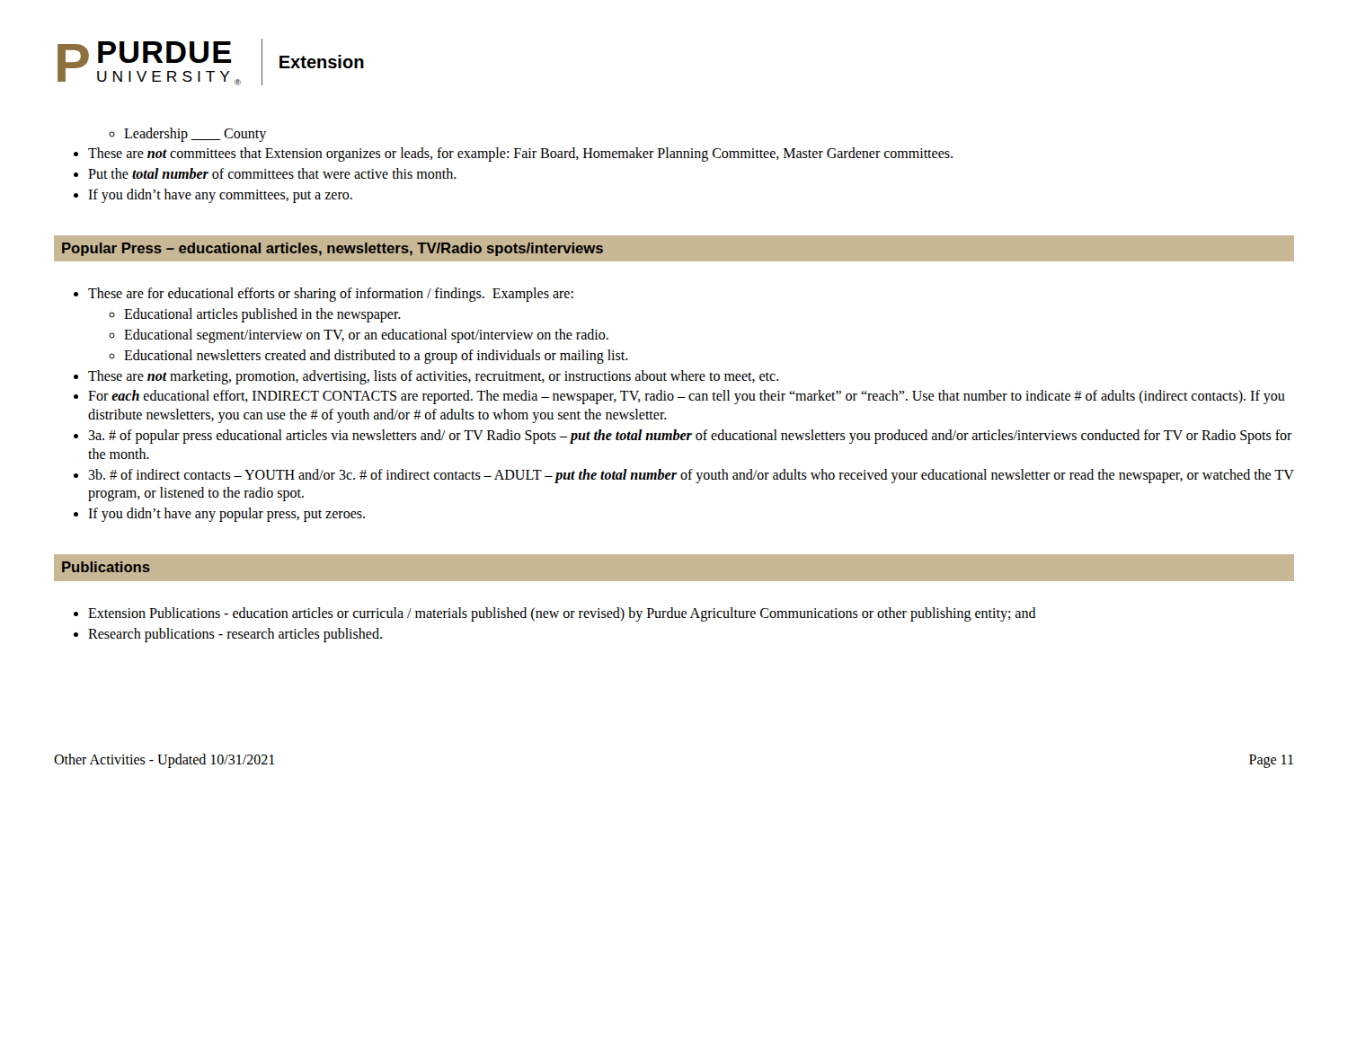P
PURDUE UNIVERSITY®
Extension
Leadership ____ County
These are not committees that Extension organizes or leads, for example: Fair Board, Homemaker Planning Committee, Master Gardener committees.
Put the total number of committees that were active this month.
If you didn’t have any committees, put a zero.
Popular Press – educational articles, newsletters, TV/Radio spots/interviews
These are for educational efforts or sharing of information / findings. Examples are:
Educational articles published in the newspaper.
Educational segment/interview on TV, or an educational spot/interview on the radio.
Educational newsletters created and distributed to a group of individuals or mailing list.
These are not marketing, promotion, advertising, lists of activities, recruitment, or instructions about where to meet, etc.
For each educational effort, INDIRECT CONTACTS are reported. The media – newspaper, TV, radio – can tell you their “market” or “reach”. Use that number to indicate # of adults (indirect contacts). If you distribute newsletters, you can use the # of youth and/or # of adults to whom you sent the newsletter.
3a. # of popular press educational articles via newsletters and/ or TV Radio Spots – put the total number of educational newsletters you produced and/or articles/interviews conducted for TV or Radio Spots for the month.
3b. # of indirect contacts – YOUTH and/or 3c. # of indirect contacts – ADULT – put the total number of youth and/or adults who received your educational newsletter or read the newspaper, or watched the TV program, or listened to the radio spot.
If you didn’t have any popular press, put zeroes.
Publications
Extension Publications - education articles or curricula / materials published (new or revised) by Purdue Agriculture Communications or other publishing entity; and
Research publications - research articles published.
Other Activities - Updated 10/31/2021
Page 11